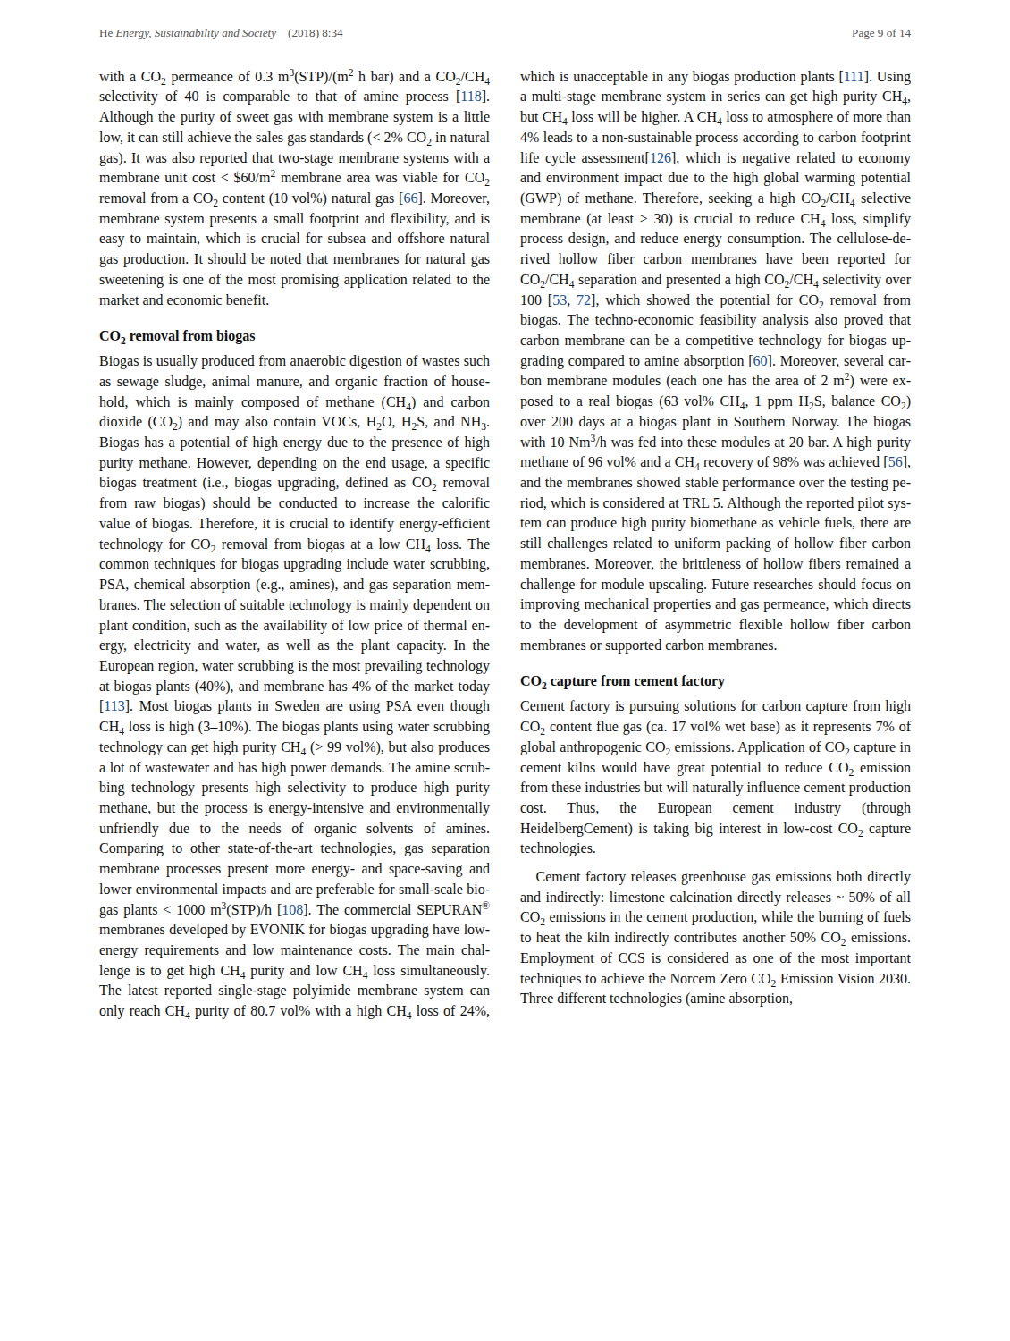He Energy, Sustainability and Society (2018) 8:34
Page 9 of 14
with a CO2 permeance of 0.3 m3(STP)/(m2 h bar) and a CO2/CH4 selectivity of 40 is comparable to that of amine process [118]. Although the purity of sweet gas with membrane system is a little low, it can still achieve the sales gas standards (< 2% CO2 in natural gas). It was also reported that two-stage membrane systems with a membrane unit cost < $60/m2 membrane area was viable for CO2 removal from a CO2 content (10 vol%) natural gas [66]. Moreover, membrane system presents a small footprint and flexibility, and is easy to maintain, which is crucial for subsea and offshore natural gas production. It should be noted that membranes for natural gas sweetening is one of the most promising application related to the market and economic benefit.
CO2 removal from biogas
Biogas is usually produced from anaerobic digestion of wastes such as sewage sludge, animal manure, and organic fraction of household, which is mainly composed of methane (CH4) and carbon dioxide (CO2) and may also contain VOCs, H2O, H2S, and NH3. Biogas has a potential of high energy due to the presence of high purity methane. However, depending on the end usage, a specific biogas treatment (i.e., biogas upgrading, defined as CO2 removal from raw biogas) should be conducted to increase the calorific value of biogas. Therefore, it is crucial to identify energy-efficient technology for CO2 removal from biogas at a low CH4 loss. The common techniques for biogas upgrading include water scrubbing, PSA, chemical absorption (e.g., amines), and gas separation membranes. The selection of suitable technology is mainly dependent on plant condition, such as the availability of low price of thermal energy, electricity and water, as well as the plant capacity. In the European region, water scrubbing is the most prevailing technology at biogas plants (40%), and membrane has 4% of the market today [113]. Most biogas plants in Sweden are using PSA even though CH4 loss is high (3–10%). The biogas plants using water scrubbing technology can get high purity CH4 (> 99 vol%), but also produces a lot of wastewater and has high power demands. The amine scrubbing technology presents high selectivity to produce high purity methane, but the process is energy-intensive and environmentally unfriendly due to the needs of organic solvents of amines. Comparing to other state-of-the-art technologies, gas separation membrane processes present more energy- and space-saving and lower environmental impacts and are preferable for small-scale biogas plants < 1000 m3(STP)/h [108]. The commercial SEPURAN® membranes developed by EVONIK for biogas upgrading have low-energy requirements and low maintenance costs. The main challenge is to get high CH4 purity and low CH4 loss simultaneously. The latest reported single-stage polyimide membrane system can only reach CH4 purity of 80.7 vol% with a high CH4 loss of 24%, which is unacceptable in any biogas production plants [111]. Using a multi-stage membrane system in series can get high purity CH4, but CH4 loss will be higher. A CH4 loss to atmosphere of more than 4% leads to a non-sustainable process according to carbon footprint life cycle assessment[126], which is negative related to economy and environment impact due to the high global warming potential (GWP) of methane. Therefore, seeking a high CO2/CH4 selective membrane (at least > 30) is crucial to reduce CH4 loss, simplify process design, and reduce energy consumption. The cellulose-derived hollow fiber carbon membranes have been reported for CO2/CH4 separation and presented a high CO2/CH4 selectivity over 100 [53, 72], which showed the potential for CO2 removal from biogas. The techno-economic feasibility analysis also proved that carbon membrane can be a competitive technology for biogas upgrading compared to amine absorption [60]. Moreover, several carbon membrane modules (each one has the area of 2 m2) were exposed to a real biogas (63 vol% CH4, 1 ppm H2S, balance CO2) over 200 days at a biogas plant in Southern Norway. The biogas with 10 Nm3/h was fed into these modules at 20 bar. A high purity methane of 96 vol% and a CH4 recovery of 98% was achieved [56], and the membranes showed stable performance over the testing period, which is considered at TRL 5. Although the reported pilot system can produce high purity biomethane as vehicle fuels, there are still challenges related to uniform packing of hollow fiber carbon membranes. Moreover, the brittleness of hollow fibers remained a challenge for module upscaling. Future researches should focus on improving mechanical properties and gas permeance, which directs to the development of asymmetric flexible hollow fiber carbon membranes or supported carbon membranes.
CO2 capture from cement factory
Cement factory is pursuing solutions for carbon capture from high CO2 content flue gas (ca. 17 vol% wet base) as it represents 7% of global anthropogenic CO2 emissions. Application of CO2 capture in cement kilns would have great potential to reduce CO2 emission from these industries but will naturally influence cement production cost. Thus, the European cement industry (through HeidelbergCement) is taking big interest in low-cost CO2 capture technologies.
Cement factory releases greenhouse gas emissions both directly and indirectly: limestone calcination directly releases ~ 50% of all CO2 emissions in the cement production, while the burning of fuels to heat the kiln indirectly contributes another 50% CO2 emissions. Employment of CCS is considered as one of the most important techniques to achieve the Norcem Zero CO2 Emission Vision 2030. Three different technologies (amine absorption,